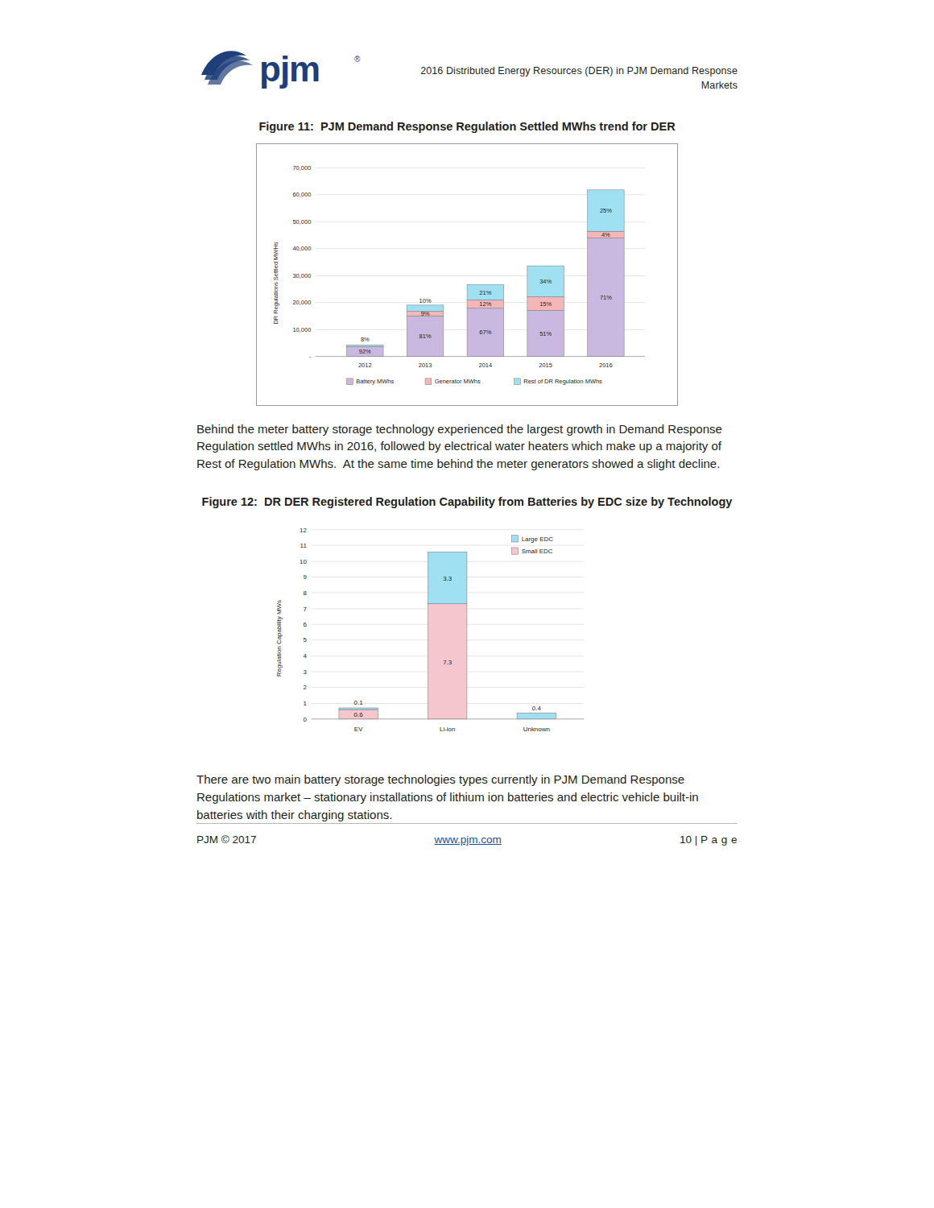pjm ®
2016 Distributed Energy Resources (DER) in PJM Demand Response Markets
Figure 11: PJM Demand Response Regulation Settled MWhs trend for DER
DR Regulations Settled MWHs 70,000 60,000 50,000 40,000 30,000 20,000 10,000 - 92% 8% 81% 9% 10% 67% 12% 21% 51% 15% 34% 71% 4% 25% 2012 2013 2014 2015 2016 Battery MWhs Generator MWhs Rest of DR Regulation MWhs
Behind the meter battery storage technology experienced the largest growth in Demand Response Regulation settled MWhs in 2016, followed by electrical water heaters which make up a majority of Rest of Regulation MWhs. At the same time behind the meter generators showed a slight decline.
Figure 12: DR DER Registered Regulation Capability from Batteries by EDC size by Technology
Regulation Capability MWs 12 11 10 9 8 7 6 5 4 3 2 1 0 0.6 0.1 7.3 3.3 0.4 EV Li-ion Unknown Large EDC Small EDC
There are two main battery storage technologies types currently in PJM Demand Response Regulations market – stationary installations of lithium ion batteries and electric vehicle built-in batteries with their charging stations.
PJM © 2017
www.pjm.com
10 | P a g e